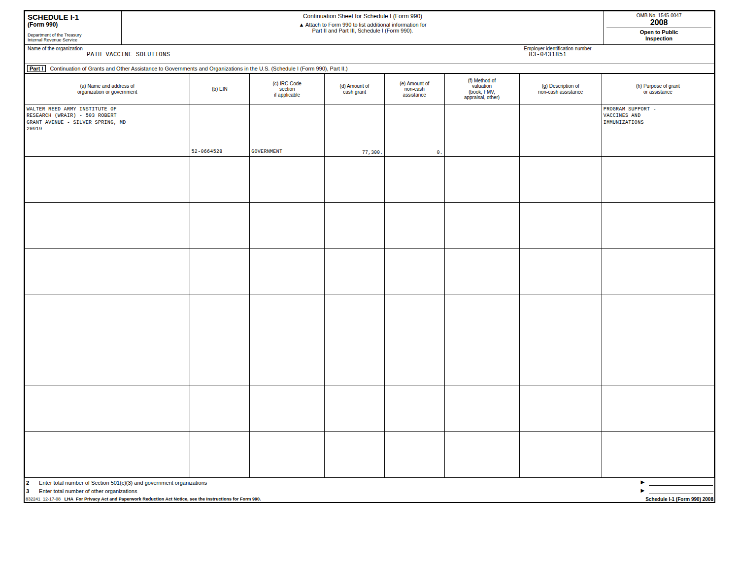| SCHEDULE I-1 (Form 990) Department of the Treasury Internal Revenue Service | Continuation Sheet for Schedule I (Form 990) ▲ Attach to Form 990 to list additional information for Part II and Part III, Schedule I (Form 990). | OMB No. 1545-0047 2008 Open to Public Inspection |
| Name of the organization PATH VACCINE SOLUTIONS | Employer identification number 83-0431851 |
Part I Continuation of Grants and Other Assistance to Governments and Organizations in the U.S. (Schedule I (Form 990), Part II.)
| (a) Name and address of organization or government | (b) EIN | (c) IRC Code section if applicable | (d) Amount of cash grant | (e) Amount of non-cash assistance | (f) Method of valuation (book, FMV, appraisal, other) | (g) Description of non-cash assistance | (h) Purpose of grant or assistance |
| --- | --- | --- | --- | --- | --- | --- | --- |
| WALTER REED ARMY INSTITUTE OF RESEARCH (WRAIR) - 503 ROBERT GRANT AVENUE - SILVER SPRING, MD 20919 | 52-0664528 | GOVERNMENT | 77,300. | 0. | | | PROGRAM SUPPORT - VACCINES AND IMMUNIZATIONS |
| 2 | Enter total number of Section 501(c)(3) and government organizations | | ► | |
| 3 | Enter total number of other organizations | | ► | |
832241 12-17-08 LHA For Privacy Act and Paperwork Reduction Act Notice, see the Instructions for Form 990.
Schedule I-1 (Form 990) 2008